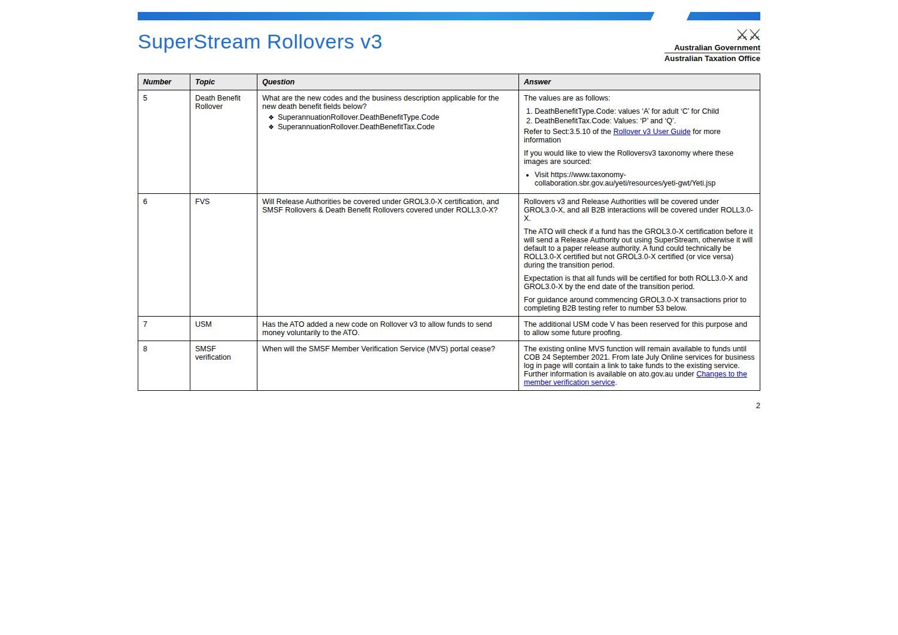SuperStream Rollovers v3
⚔⚔
Australian Government
Australian Taxation Office
| Number | Topic | Question | Answer |
| --- | --- | --- | --- |
| 5 | Death Benefit Rollover | What are the new codes and the business description applicable for the new death benefit fields below? SuperannuationRollover.DeathBenefitType.Code SuperannuationRollover.DeathBenefitTax.Code | The values are as follows: DeathBenefitType.Code: values ‘A’ for adult ‘C’ for Child DeathBenefitTax.Code: Values: ‘P’ and ‘Q’. Refer to Sect:3.5.10 of the Rollover v3 User Guide for more information If you would like to view the Rolloversv3 taxonomy where these images are sourced: Visit https://www.taxonomy-collaboration.sbr.gov.au/yeti/resources/yeti-gwt/Yeti.jsp |
| 6 | FVS | Will Release Authorities be covered under GROL3.0-X certification, and SMSF Rollovers & Death Benefit Rollovers covered under ROLL3.0-X? | Rollovers v3 and Release Authorities will be covered under GROL3.0-X, and all B2B interactions will be covered under ROLL3.0-X. The ATO will check if a fund has the GROL3.0-X certification before it will send a Release Authority out using SuperStream, otherwise it will default to a paper release authority. A fund could technically be ROLL3.0-X certified but not GROL3.0-X certified (or vice versa) during the transition period. Expectation is that all funds will be certified for both ROLL3.0-X and GROL3.0-X by the end date of the transition period. For guidance around commencing GROL3.0-X transactions prior to completing B2B testing refer to number 53 below. |
| 7 | USM | Has the ATO added a new code on Rollover v3 to allow funds to send money voluntarily to the ATO. | The additional USM code V has been reserved for this purpose and to allow some future proofing. |
| 8 | SMSF verification | When will the SMSF Member Verification Service (MVS) portal cease? | The existing online MVS function will remain available to funds until COB 24 September 2021. From late July Online services for business log in page will contain a link to take funds to the existing service. Further information is available on ato.gov.au under Changes to the member verification service . |
2